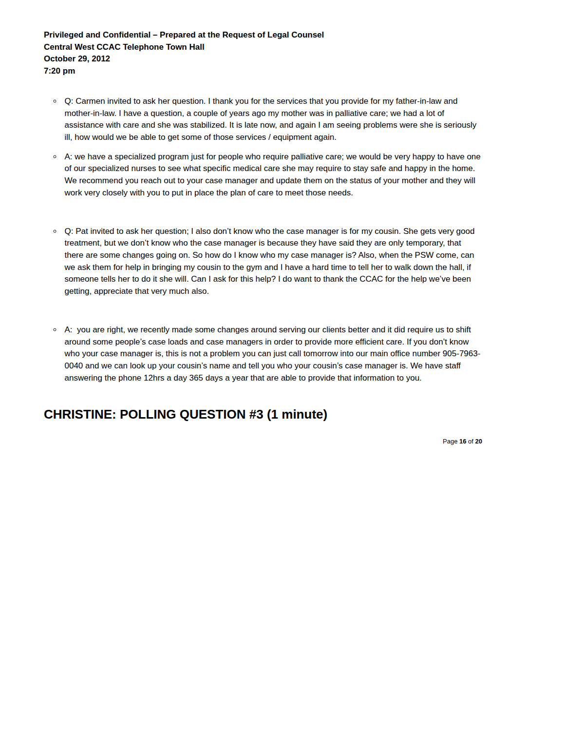Privileged and Confidential – Prepared at the Request of Legal Counsel
Central West CCAC Telephone Town Hall
October 29, 2012
7:20 pm
Q: Carmen invited to ask her question. I thank you for the services that you provide for my father-in-law and mother-in-law. I have a question, a couple of years ago my mother was in palliative care; we had a lot of assistance with care and she was stabilized. It is late now, and again I am seeing problems were she is seriously ill, how would we be able to get some of those services / equipment again.
A: we have a specialized program just for people who require palliative care; we would be very happy to have one of our specialized nurses to see what specific medical care she may require to stay safe and happy in the home. We recommend you reach out to your case manager and update them on the status of your mother and they will work very closely with you to put in place the plan of care to meet those needs.
Q: Pat invited to ask her question; I also don’t know who the case manager is for my cousin. She gets very good treatment, but we don’t know who the case manager is because they have said they are only temporary, that there are some changes going on. So how do I know who my case manager is? Also, when the PSW come, can we ask them for help in bringing my cousin to the gym and I have a hard time to tell her to walk down the hall, if someone tells her to do it she will. Can I ask for this help? I do want to thank the CCAC for the help we’ve been getting, appreciate that very much also.
A: you are right, we recently made some changes around serving our clients better and it did require us to shift around some people’s case loads and case managers in order to provide more efficient care. If you don’t know who your case manager is, this is not a problem you can just call tomorrow into our main office number 905-7963-0040 and we can look up your cousin’s name and tell you who your cousin’s case manager is. We have staff answering the phone 12hrs a day 365 days a year that are able to provide that information to you.
CHRISTINE: POLLING QUESTION #3 (1 minute)
Page 16 of 20